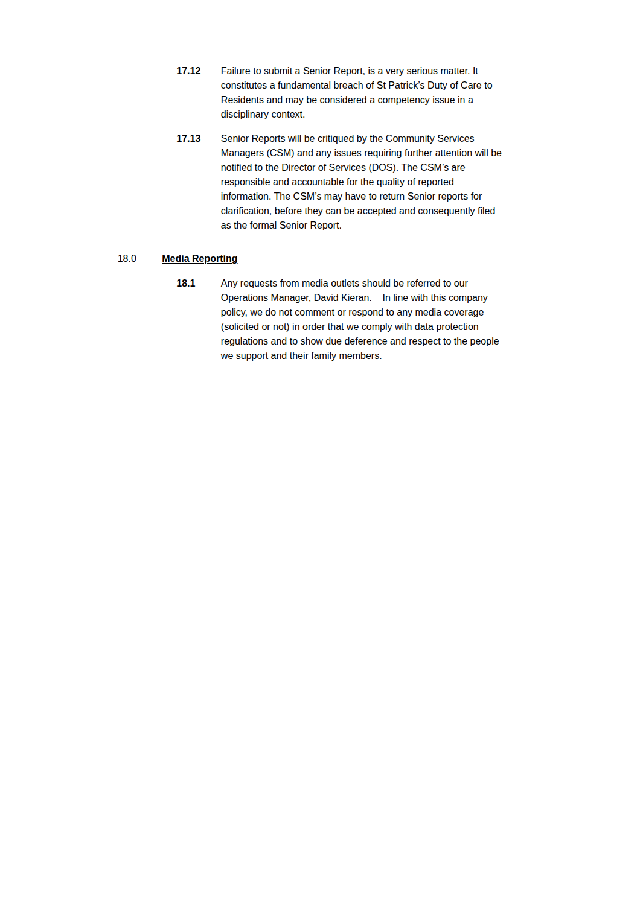17.12
Failure to submit a Senior Report, is a very serious matter. It constitutes a fundamental breach of St Patrick’s Duty of Care to Residents and may be considered a competency issue in a disciplinary context.
17.13
Senior Reports will be critiqued by the Community Services Managers (CSM) and any issues requiring further attention will be notified to the Director of Services (DOS). The CSM’s are responsible and accountable for the quality of reported information. The CSM’s may have to return Senior reports for clarification, before they can be accepted and consequently filed as the formal Senior Report.
18.0 Media Reporting
18.1
Any requests from media outlets should be referred to our Operations Manager, David Kieran. In line with this company policy, we do not comment or respond to any media coverage (solicited or not) in order that we comply with data protection regulations and to show due deference and respect to the people we support and their family members.